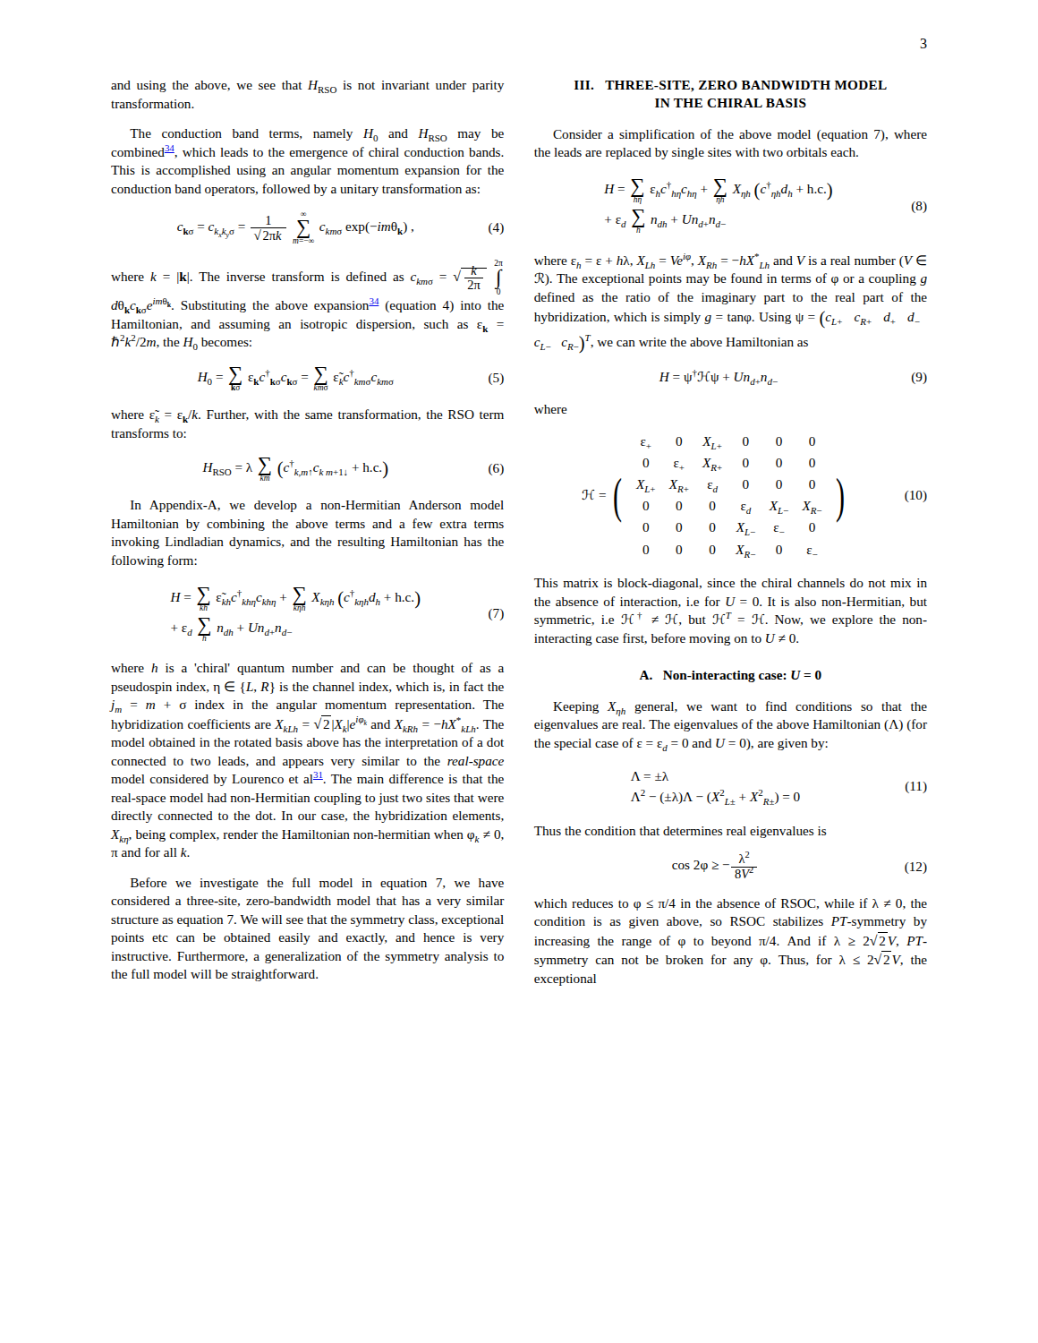3
and using the above, we see that HRSO is not invariant under parity transformation.
The conduction band terms, namely H0 and HRSO may be combined34, which leads to the emergence of chiral conduction bands. This is accomplished using an angular momentum expansion for the conduction band operators, followed by a unitary transformation as:
ckσ = ckxkyσ = 1√2πk ∞∑m=−∞ ckmσ exp(−imθk) ,
(4)
where k = |k|. The inverse transform is defined as ckmσ = √k 2π 2π∫0 dθkckσeimθk. Substituting the above expansion34 (equation 4) into the Hamiltonian, and assuming an isotropic dispersion, such as εk = ℏ2k2/2m, the H0 becomes:
H0 = ∑kσ εkc†kσckσ = ∑kmσ ε̃kc†kmσckmσ
(5)
where ε̃k = εk/k. Further, with the same transformation, the RSO term transforms to:
HRSO = λ ∑km (c†k,m↑ck m+1↓ + h.c.)
(6)
In Appendix-A, we develop a non-Hermitian Anderson model Hamiltonian by combining the above terms and a few extra terms invoking Lindladian dynamics, and the resulting Hamiltonian has the following form:
H = ∑kh ε̃khc†khηckhη + ∑kηh Xkηh (c†kηhdh + h.c.)
+ εd ∑h ndh + Und+nd−
(7)
where h is a 'chiral' quantum number and can be thought of as a pseudospin index, η ∈ {L, R} is the channel index, which is, in fact the jm = m + σ index in the angular momentum representation. The hybridization coefficients are XkLh = √2|Xk|eiφk and XkRh = −hX*kLh. The model obtained in the rotated basis above has the interpretation of a dot connected to two leads, and appears very similar to the real-space model considered by Lourenco et al31. The main difference is that the real-space model had non-Hermitian coupling to just two sites that were directly connected to the dot. In our case, the hybridization elements, Xkη, being complex, render the Hamiltonian non-hermitian when φk ≠ 0, π and for all k.
Before we investigate the full model in equation 7, we have considered a three-site, zero-bandwidth model that has a very similar structure as equation 7. We will see that the symmetry class, exceptional points etc can be obtained easily and exactly, and hence is very instructive. Furthermore, a generalization of the symmetry analysis to the full model will be straightforward.
III. Three-site, zero bandwidth model
in the chiral basis
Consider a simplification of the above model (equation 7), where the leads are replaced by single sites with two orbitals each.
H = ∑hη εhc†hηchη + ∑ηh Xηh (c†ηhdh + h.c.)
+ εd ∑h ndh + Und+nd−
(8)
where εh = ε + hλ, XLh = Veiφ, XRh = −hX*Lh and V is a real number (V ∈ ℛ). The exceptional points may be found in terms of φ or a coupling g defined as the ratio of the imaginary part to the real part of the hybridization, which is simply g = tanφ. Using ψ = (cL+ cR+ d+ d− cL− cR−)T, we can write the above Hamiltonian as
H = ψ†ℋψ + Und+nd−
(9)
where
ℋ = (
| ε + | 0 | X L + | 0 | 0 | 0 |
| 0 | ε + | X R + | 0 | 0 | 0 |
| X L + | X R + | ε d | 0 | 0 | 0 |
| 0 | 0 | 0 | ε d | X L − | X R − |
| 0 | 0 | 0 | X L − | ε − | 0 |
| 0 | 0 | 0 | X R − | 0 | ε − |
)
(10)
This matrix is block-diagonal, since the chiral channels do not mix in the absence of interaction, i.e for U = 0. It is also non-Hermitian, but symmetric, i.e ℋ† ≠ ℋ, but ℋT = ℋ. Now, we explore the non-interacting case first, before moving on to U ≠ 0.
A. Non-interacting case: U = 0
Keeping Xηh general, we want to find conditions so that the eigenvalues are real. The eigenvalues of the above Hamiltonian (Λ) (for the special case of ε = εd = 0 and U = 0), are given by:
Λ = ±λ
Λ2 − (±λ)Λ − (X2L± + X2R±) = 0
(11)
Thus the condition that determines real eigenvalues is
cos 2φ ≥ −λ28V2
(12)
which reduces to φ ≤ π/4 in the absence of RSOC, while if λ ≠ 0, the condition is as given above, so RSOC stabilizes PT-symmetry by increasing the range of φ to beyond π/4. And if λ ≥ 2√2 V, PT-symmetry can not be broken for any φ. Thus, for λ ≤ 2√2 V, the exceptional